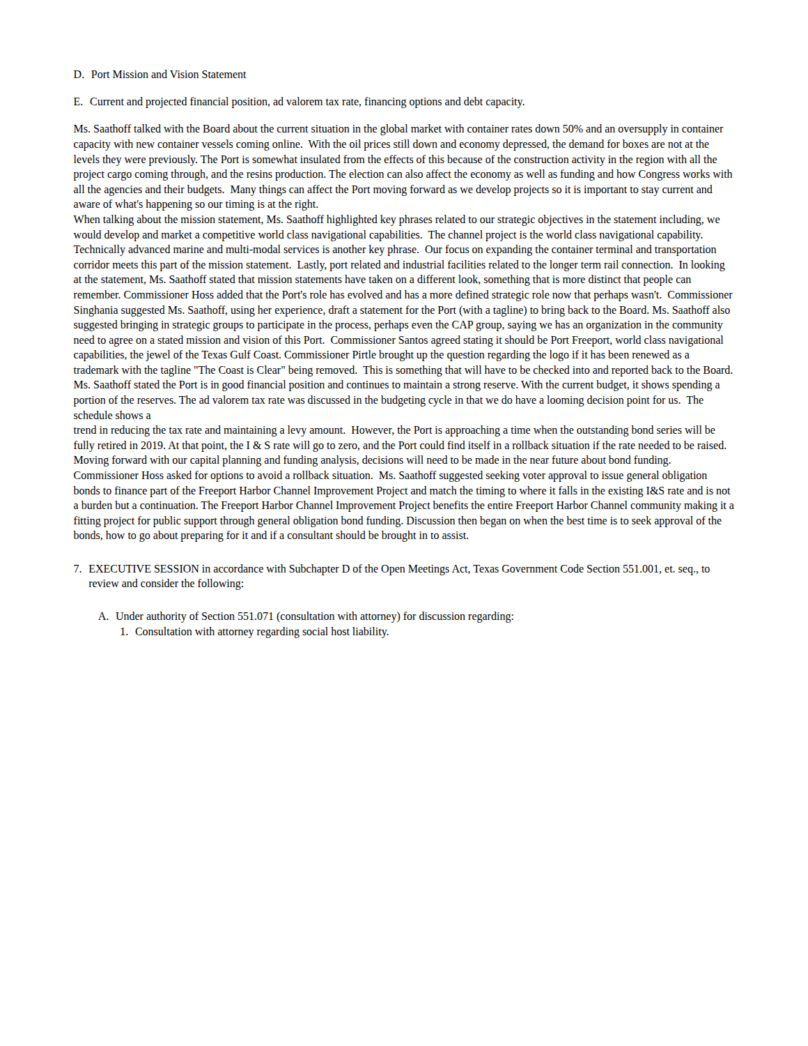D.
Port Mission and Vision Statement
E.
Current and projected financial position, ad valorem tax rate, financing options and debt capacity.
Ms. Saathoff talked with the Board about the current situation in the global market with container rates down 50% and an oversupply in container capacity with new container vessels coming online. With the oil prices still down and economy depressed, the demand for boxes are not at the levels they were previously. The Port is somewhat insulated from the effects of this because of the construction activity in the region with all the project cargo coming through, and the resins production. The election can also affect the economy as well as funding and how Congress works with all the agencies and their budgets. Many things can affect the Port moving forward as we develop projects so it is important to stay current and aware of what's happening so our timing is at the right.
When talking about the mission statement, Ms. Saathoff highlighted key phrases related to our strategic objectives in the statement including, we would develop and market a competitive world class navigational capabilities. The channel project is the world class navigational capability. Technically advanced marine and multi-modal services is another key phrase. Our focus on expanding the container terminal and transportation corridor meets this part of the mission statement. Lastly, port related and industrial facilities related to the longer term rail connection. In looking at the statement, Ms. Saathoff stated that mission statements have taken on a different look, something that is more distinct that people can remember. Commissioner Hoss added that the Port's role has evolved and has a more defined strategic role now that perhaps wasn't. Commissioner Singhania suggested Ms. Saathoff, using her experience, draft a statement for the Port (with a tagline) to bring back to the Board. Ms. Saathoff also suggested bringing in strategic groups to participate in the process, perhaps even the CAP group, saying we has an organization in the community need to agree on a stated mission and vision of this Port. Commissioner Santos agreed stating it should be Port Freeport, world class navigational capabilities, the jewel of the Texas Gulf Coast. Commissioner Pirtle brought up the question regarding the logo if it has been renewed as a trademark with the tagline "The Coast is Clear" being removed. This is something that will have to be checked into and reported back to the Board.
Ms. Saathoff stated the Port is in good financial position and continues to maintain a strong reserve. With the current budget, it shows spending a portion of the reserves. The ad valorem tax rate was discussed in the budgeting cycle in that we do have a looming decision point for us. The schedule shows a
trend in reducing the tax rate and maintaining a levy amount. However, the Port is approaching a time when the outstanding bond series will be fully retired in 2019. At that point, the I & S rate will go to zero, and the Port could find itself in a rollback situation if the rate needed to be raised. Moving forward with our capital planning and funding analysis, decisions will need to be made in the near future about bond funding. Commissioner Hoss asked for options to avoid a rollback situation. Ms. Saathoff suggested seeking voter approval to issue general obligation bonds to finance part of the Freeport Harbor Channel Improvement Project and match the timing to where it falls in the existing I&S rate and is not a burden but a continuation. The Freeport Harbor Channel Improvement Project benefits the entire Freeport Harbor Channel community making it a fitting project for public support through general obligation bond funding. Discussion then began on when the best time is to seek approval of the bonds, how to go about preparing for it and if a consultant should be brought in to assist.
7.
EXECUTIVE SESSION in accordance with Subchapter D of the Open Meetings Act, Texas Government Code Section 551.001, et. seq., to review and consider the following:
A.
Under authority of Section 551.071 (consultation with attorney) for discussion regarding:
1.
Consultation with attorney regarding social host liability.